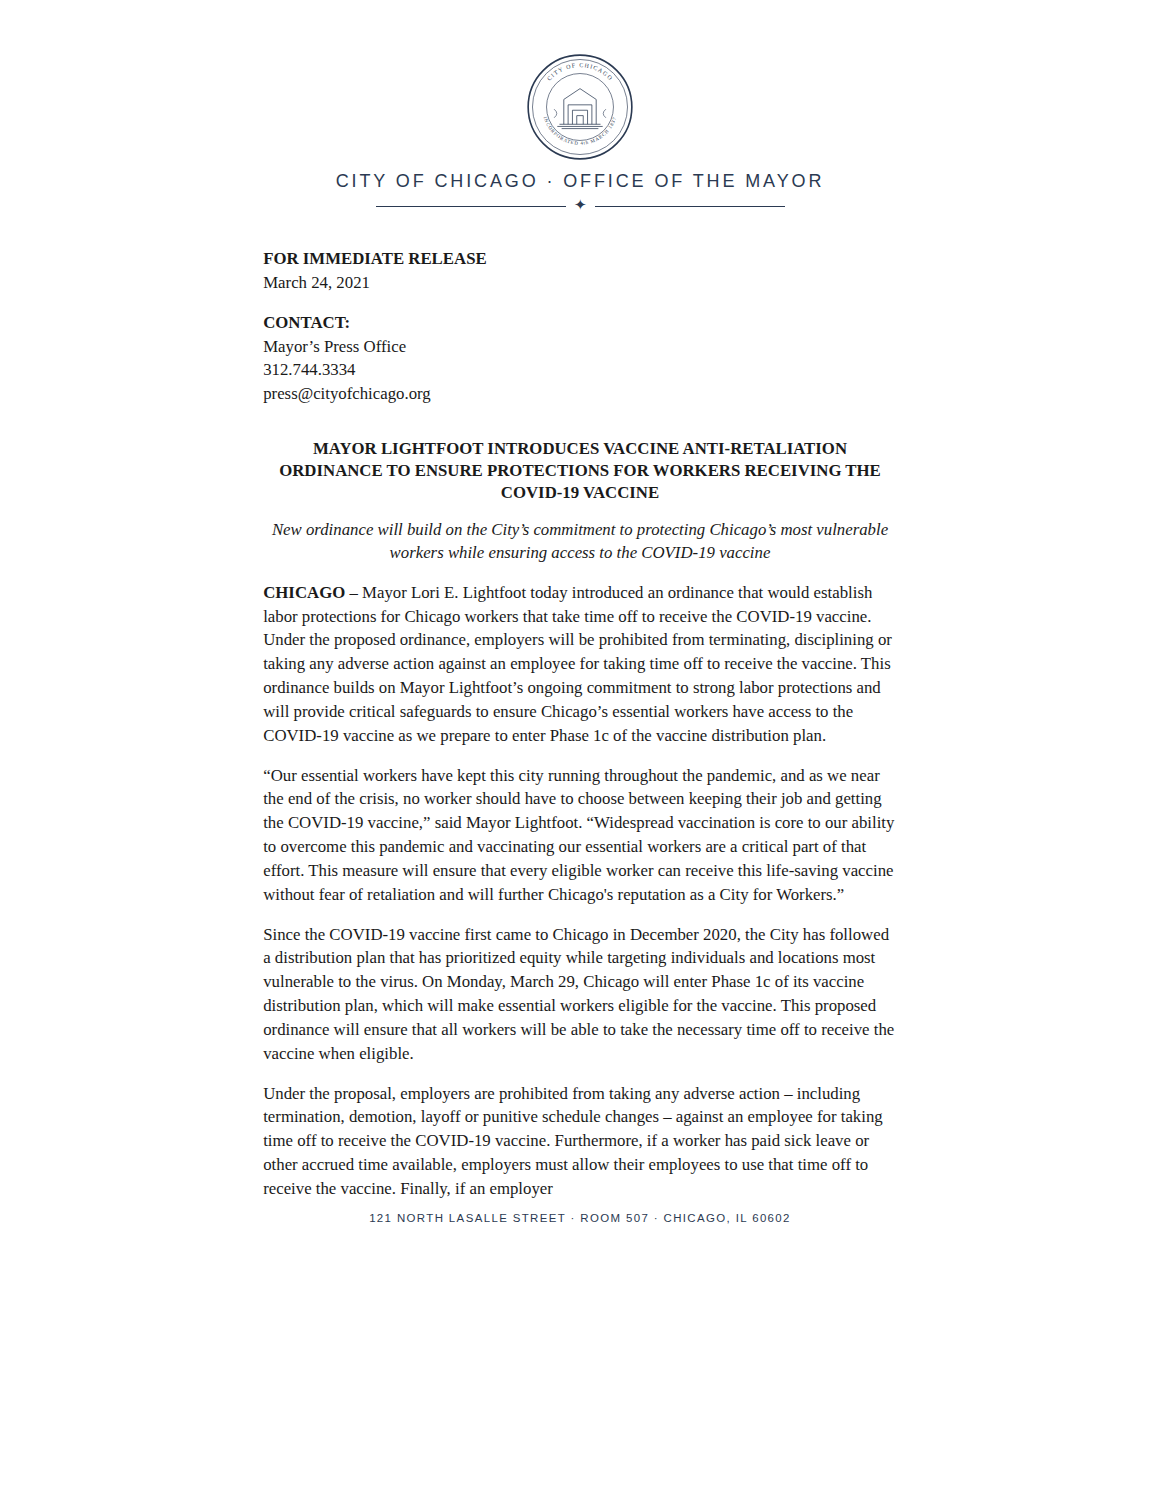CITY OF CHICAGO INCORPORATED 4th MARCH 1837
CITY OF CHICAGO · OFFICE OF THE MAYOR
✦
FOR IMMEDIATE RELEASE
March 24, 2021
CONTACT:
Mayor’s Press Office
312.744.3334
press@cityofchicago.org
MAYOR LIGHTFOOT INTRODUCES VACCINE ANTI-RETALIATION ORDINANCE TO ENSURE PROTECTIONS FOR WORKERS RECEIVING THE COVID-19 VACCINE
New ordinance will build on the City’s commitment to protecting Chicago’s most vulnerable workers while ensuring access to the COVID-19 vaccine
CHICAGO – Mayor Lori E. Lightfoot today introduced an ordinance that would establish labor protections for Chicago workers that take time off to receive the COVID-19 vaccine. Under the proposed ordinance, employers will be prohibited from terminating, disciplining or taking any adverse action against an employee for taking time off to receive the vaccine. This ordinance builds on Mayor Lightfoot’s ongoing commitment to strong labor protections and will provide critical safeguards to ensure Chicago’s essential workers have access to the COVID-19 vaccine as we prepare to enter Phase 1c of the vaccine distribution plan.
“Our essential workers have kept this city running throughout the pandemic, and as we near the end of the crisis, no worker should have to choose between keeping their job and getting the COVID-19 vaccine,” said Mayor Lightfoot. “Widespread vaccination is core to our ability to overcome this pandemic and vaccinating our essential workers are a critical part of that effort. This measure will ensure that every eligible worker can receive this life-saving vaccine without fear of retaliation and will further Chicago's reputation as a City for Workers.”
Since the COVID-19 vaccine first came to Chicago in December 2020, the City has followed a distribution plan that has prioritized equity while targeting individuals and locations most vulnerable to the virus. On Monday, March 29, Chicago will enter Phase 1c of its vaccine distribution plan, which will make essential workers eligible for the vaccine. This proposed ordinance will ensure that all workers will be able to take the necessary time off to receive the vaccine when eligible.
Under the proposal, employers are prohibited from taking any adverse action – including termination, demotion, layoff or punitive schedule changes – against an employee for taking time off to receive the COVID-19 vaccine. Furthermore, if a worker has paid sick leave or other accrued time available, employers must allow their employees to use that time off to receive the vaccine. Finally, if an employer
121 NORTH LASALLE STREET · ROOM 507 · CHICAGO, IL 60602